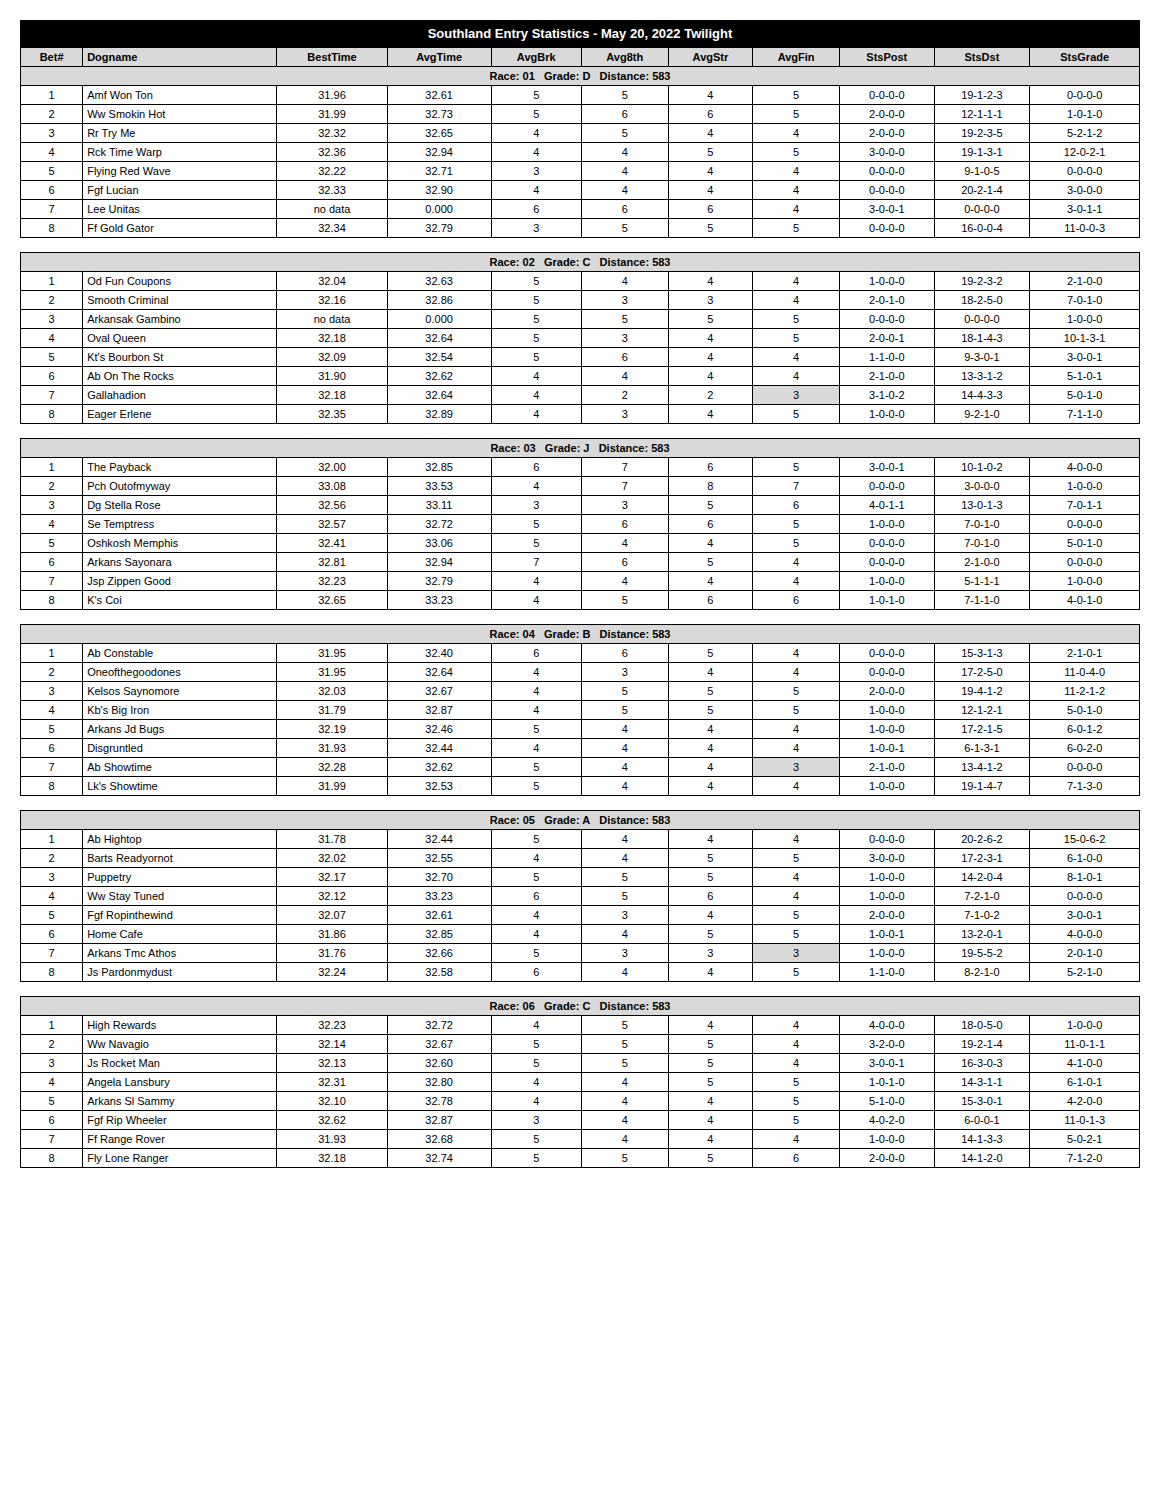Southland Entry Statistics - May 20, 2022 Twilight
| Bet# | Dogname | BestTime | AvgTime | AvgBrk | Avg8th | AvgStr | AvgFin | StsPost | StsDst | StsGrade |
| --- | --- | --- | --- | --- | --- | --- | --- | --- | --- | --- |
| Race: 01 Grade: D Distance: 583 |
| 1 | Amf Won Ton | 31.96 | 32.61 | 5 | 5 | 4 | 5 | 0-0-0-0 | 19-1-2-3 | 0-0-0-0 |
| 2 | Ww Smokin Hot | 31.99 | 32.73 | 5 | 6 | 6 | 5 | 2-0-0-0 | 12-1-1-1 | 1-0-1-0 |
| 3 | Rr Try Me | 32.32 | 32.65 | 4 | 5 | 4 | 4 | 2-0-0-0 | 19-2-3-5 | 5-2-1-2 |
| 4 | Rck Time Warp | 32.36 | 32.94 | 4 | 4 | 5 | 5 | 3-0-0-0 | 19-1-3-1 | 12-0-2-1 |
| 5 | Flying Red Wave | 32.22 | 32.71 | 3 | 4 | 4 | 4 | 0-0-0-0 | 9-1-0-5 | 0-0-0-0 |
| 6 | Fgf Lucian | 32.33 | 32.90 | 4 | 4 | 4 | 4 | 0-0-0-0 | 20-2-1-4 | 3-0-0-0 |
| 7 | Lee Unitas | no data | 0.000 | 6 | 6 | 6 | 4 | 3-0-0-1 | 0-0-0-0 | 3-0-1-1 |
| 8 | Ff Gold Gator | 32.34 | 32.79 | 3 | 5 | 5 | 5 | 0-0-0-0 | 16-0-0-4 | 11-0-0-3 |
| Race: 02 Grade: C Distance: 583 |
| 1 | Od Fun Coupons | 32.04 | 32.63 | 5 | 4 | 4 | 4 | 1-0-0-0 | 19-2-3-2 | 2-1-0-0 |
| 2 | Smooth Criminal | 32.16 | 32.86 | 5 | 3 | 3 | 4 | 2-0-1-0 | 18-2-5-0 | 7-0-1-0 |
| 3 | Arkansak Gambino | no data | 0.000 | 5 | 5 | 5 | 5 | 0-0-0-0 | 0-0-0-0 | 1-0-0-0 |
| 4 | Oval Queen | 32.18 | 32.64 | 5 | 3 | 4 | 5 | 2-0-0-1 | 18-1-4-3 | 10-1-3-1 |
| 5 | Kt's Bourbon St | 32.09 | 32.54 | 5 | 6 | 4 | 4 | 1-1-0-0 | 9-3-0-1 | 3-0-0-1 |
| 6 | Ab On The Rocks | 31.90 | 32.62 | 4 | 4 | 4 | 4 | 2-1-0-0 | 13-3-1-2 | 5-1-0-1 |
| 7 | Gallahadion | 32.18 | 32.64 | 4 | 2 | 2 | 3 | 3-1-0-2 | 14-4-3-3 | 5-0-1-0 |
| 8 | Eager Erlene | 32.35 | 32.89 | 4 | 3 | 4 | 5 | 1-0-0-0 | 9-2-1-0 | 7-1-1-0 |
| Race: 03 Grade: J Distance: 583 |
| 1 | The Payback | 32.00 | 32.85 | 6 | 7 | 6 | 5 | 3-0-0-1 | 10-1-0-2 | 4-0-0-0 |
| 2 | Pch Outofmyway | 33.08 | 33.53 | 4 | 7 | 8 | 7 | 0-0-0-0 | 3-0-0-0 | 1-0-0-0 |
| 3 | Dg Stella Rose | 32.56 | 33.11 | 3 | 3 | 5 | 6 | 4-0-1-1 | 13-0-1-3 | 7-0-1-1 |
| 4 | Se Temptress | 32.57 | 32.72 | 5 | 6 | 6 | 5 | 1-0-0-0 | 7-0-1-0 | 0-0-0-0 |
| 5 | Oshkosh Memphis | 32.41 | 33.06 | 5 | 4 | 4 | 5 | 0-0-0-0 | 7-0-1-0 | 5-0-1-0 |
| 6 | Arkans Sayonara | 32.81 | 32.94 | 7 | 6 | 5 | 4 | 0-0-0-0 | 2-1-0-0 | 0-0-0-0 |
| 7 | Jsp Zippen Good | 32.23 | 32.79 | 4 | 4 | 4 | 4 | 1-0-0-0 | 5-1-1-1 | 1-0-0-0 |
| 8 | K's Coi | 32.65 | 33.23 | 4 | 5 | 6 | 6 | 1-0-1-0 | 7-1-1-0 | 4-0-1-0 |
| Race: 04 Grade: B Distance: 583 |
| 1 | Ab Constable | 31.95 | 32.40 | 6 | 6 | 5 | 4 | 0-0-0-0 | 15-3-1-3 | 2-1-0-1 |
| 2 | Oneofthegoodones | 31.95 | 32.64 | 4 | 3 | 4 | 4 | 0-0-0-0 | 17-2-5-0 | 11-0-4-0 |
| 3 | Kelsos Saynomore | 32.03 | 32.67 | 4 | 5 | 5 | 5 | 2-0-0-0 | 19-4-1-2 | 11-2-1-2 |
| 4 | Kb's Big Iron | 31.79 | 32.87 | 4 | 5 | 5 | 5 | 1-0-0-0 | 12-1-2-1 | 5-0-1-0 |
| 5 | Arkans Jd Bugs | 32.19 | 32.46 | 5 | 4 | 4 | 4 | 1-0-0-0 | 17-2-1-5 | 6-0-1-2 |
| 6 | Disgruntled | 31.93 | 32.44 | 4 | 4 | 4 | 4 | 1-0-0-1 | 6-1-3-1 | 6-0-2-0 |
| 7 | Ab Showtime | 32.28 | 32.62 | 5 | 4 | 4 | 3 | 2-1-0-0 | 13-4-1-2 | 0-0-0-0 |
| 8 | Lk's Showtime | 31.99 | 32.53 | 5 | 4 | 4 | 4 | 1-0-0-0 | 19-1-4-7 | 7-1-3-0 |
| Race: 05 Grade: A Distance: 583 |
| 1 | Ab Hightop | 31.78 | 32.44 | 5 | 4 | 4 | 4 | 0-0-0-0 | 20-2-6-2 | 15-0-6-2 |
| 2 | Barts Readyornot | 32.02 | 32.55 | 4 | 4 | 5 | 5 | 3-0-0-0 | 17-2-3-1 | 6-1-0-0 |
| 3 | Puppetry | 32.17 | 32.70 | 5 | 5 | 5 | 4 | 1-0-0-0 | 14-2-0-4 | 8-1-0-1 |
| 4 | Ww Stay Tuned | 32.12 | 33.23 | 6 | 5 | 6 | 4 | 1-0-0-0 | 7-2-1-0 | 0-0-0-0 |
| 5 | Fgf Ropinthewind | 32.07 | 32.61 | 4 | 3 | 4 | 5 | 2-0-0-0 | 7-1-0-2 | 3-0-0-1 |
| 6 | Home Cafe | 31.86 | 32.85 | 4 | 4 | 5 | 5 | 1-0-0-1 | 13-2-0-1 | 4-0-0-0 |
| 7 | Arkans Tmc Athos | 31.76 | 32.66 | 5 | 3 | 3 | 3 | 1-0-0-0 | 19-5-5-2 | 2-0-1-0 |
| 8 | Js Pardonmydust | 32.24 | 32.58 | 6 | 4 | 4 | 5 | 1-1-0-0 | 8-2-1-0 | 5-2-1-0 |
| Race: 06 Grade: C Distance: 583 |
| 1 | High Rewards | 32.23 | 32.72 | 4 | 5 | 4 | 4 | 4-0-0-0 | 18-0-5-0 | 1-0-0-0 |
| 2 | Ww Navagio | 32.14 | 32.67 | 5 | 5 | 5 | 4 | 3-2-0-0 | 19-2-1-4 | 11-0-1-1 |
| 3 | Js Rocket Man | 32.13 | 32.60 | 5 | 5 | 5 | 4 | 3-0-0-1 | 16-3-0-3 | 4-1-0-0 |
| 4 | Angela Lansbury | 32.31 | 32.80 | 4 | 4 | 5 | 5 | 1-0-1-0 | 14-3-1-1 | 6-1-0-1 |
| 5 | Arkans Sl Sammy | 32.10 | 32.78 | 4 | 4 | 4 | 5 | 5-1-0-0 | 15-3-0-1 | 4-2-0-0 |
| 6 | Fgf Rip Wheeler | 32.62 | 32.87 | 3 | 4 | 4 | 5 | 4-0-2-0 | 6-0-0-1 | 11-0-1-3 |
| 7 | Ff Range Rover | 31.93 | 32.68 | 5 | 4 | 4 | 4 | 1-0-0-0 | 14-1-3-3 | 5-0-2-1 |
| 8 | Fly Lone Ranger | 32.18 | 32.74 | 5 | 5 | 5 | 6 | 2-0-0-0 | 14-1-2-0 | 7-1-2-0 |